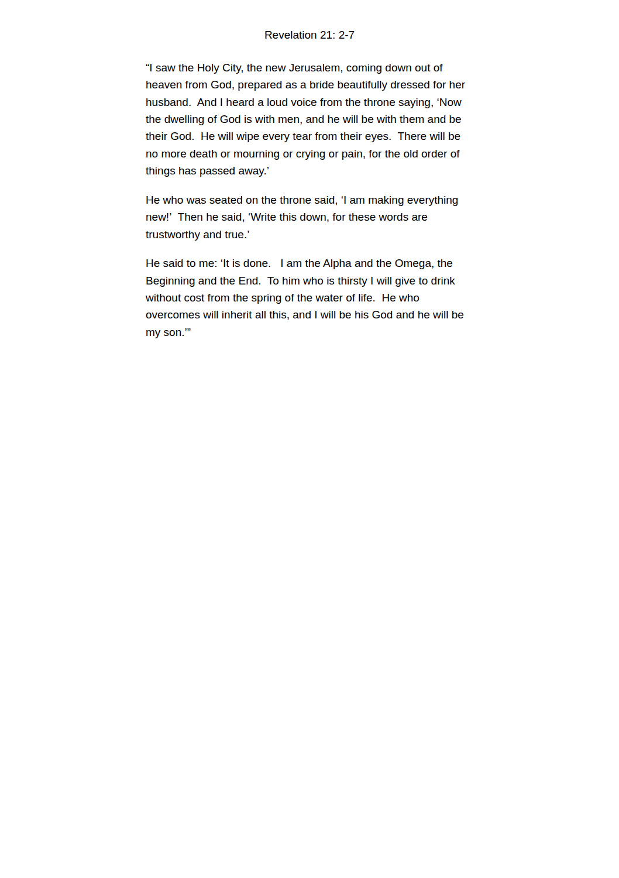Revelation 21: 2-7
“I saw the Holy City, the new Jerusalem, coming down out of heaven from God, prepared as a bride beautifully dressed for her husband. And I heard a loud voice from the throne saying, ‘Now the dwelling of God is with men, and he will be with them and be their God. He will wipe every tear from their eyes. There will be no more death or mourning or crying or pain, for the old order of things has passed away.’
He who was seated on the throne said, ‘I am making everything new!’ Then he said, ‘Write this down, for these words are trustworthy and true.’
He said to me: ‘It is done. I am the Alpha and the Omega, the Beginning and the End. To him who is thirsty I will give to drink without cost from the spring of the water of life. He who overcomes will inherit all this, and I will be his God and he will be my son.’”